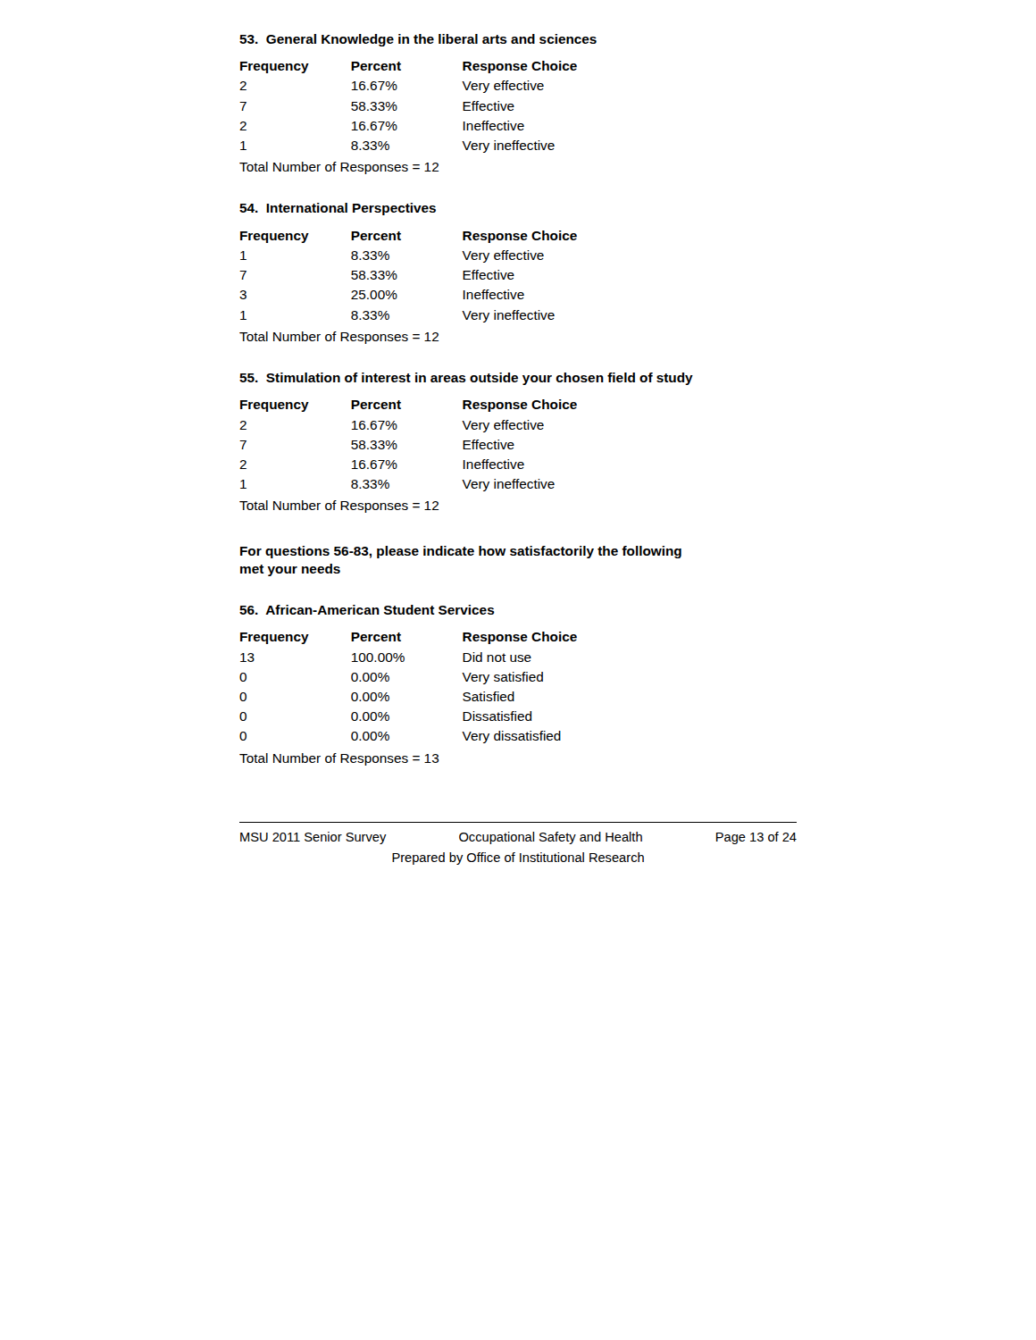53. General Knowledge in the liberal arts and sciences
| Frequency | Percent | Response Choice |
| --- | --- | --- |
| 2 | 16.67% | Very effective |
| 7 | 58.33% | Effective |
| 2 | 16.67% | Ineffective |
| 1 | 8.33% | Very ineffective |
Total Number of Responses = 12
54. International Perspectives
| Frequency | Percent | Response Choice |
| --- | --- | --- |
| 1 | 8.33% | Very effective |
| 7 | 58.33% | Effective |
| 3 | 25.00% | Ineffective |
| 1 | 8.33% | Very ineffective |
Total Number of Responses = 12
55. Stimulation of interest in areas outside your chosen field of study
| Frequency | Percent | Response Choice |
| --- | --- | --- |
| 2 | 16.67% | Very effective |
| 7 | 58.33% | Effective |
| 2 | 16.67% | Ineffective |
| 1 | 8.33% | Very ineffective |
Total Number of Responses = 12
For questions 56-83, please indicate how satisfactorily the following met your needs
56. African-American Student Services
| Frequency | Percent | Response Choice |
| --- | --- | --- |
| 13 | 100.00% | Did not use |
| 0 | 0.00% | Very satisfied |
| 0 | 0.00% | Satisfied |
| 0 | 0.00% | Dissatisfied |
| 0 | 0.00% | Very dissatisfied |
Total Number of Responses = 13
MSU 2011 Senior Survey
Occupational Safety and Health
Page 13 of 24
Prepared by Office of Institutional Research